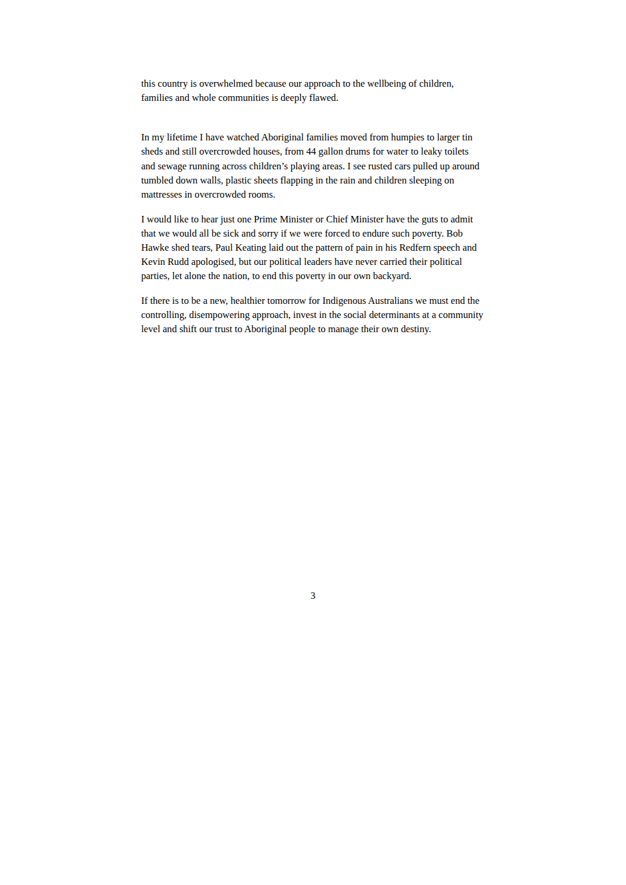this country is overwhelmed because our approach to the wellbeing of children, families and whole communities is deeply flawed.
In my lifetime I have watched Aboriginal families moved from humpies to larger tin sheds and still overcrowded houses, from 44 gallon drums for water to leaky toilets and sewage running across children’s playing areas. I see rusted cars pulled up around tumbled down walls, plastic sheets flapping in the rain and children sleeping on mattresses in overcrowded rooms.
I would like to hear just one Prime Minister or Chief Minister have the guts to admit that we would all be sick and sorry if we were forced to endure such poverty. Bob Hawke shed tears, Paul Keating laid out the pattern of pain in his Redfern speech and Kevin Rudd apologised, but our political leaders have never carried their political parties, let alone the nation, to end this poverty in our own backyard.
If there is to be a new, healthier tomorrow for Indigenous Australians we must end the controlling, disempowering approach, invest in the social determinants at a community level and shift our trust to Aboriginal people to manage their own destiny.
3